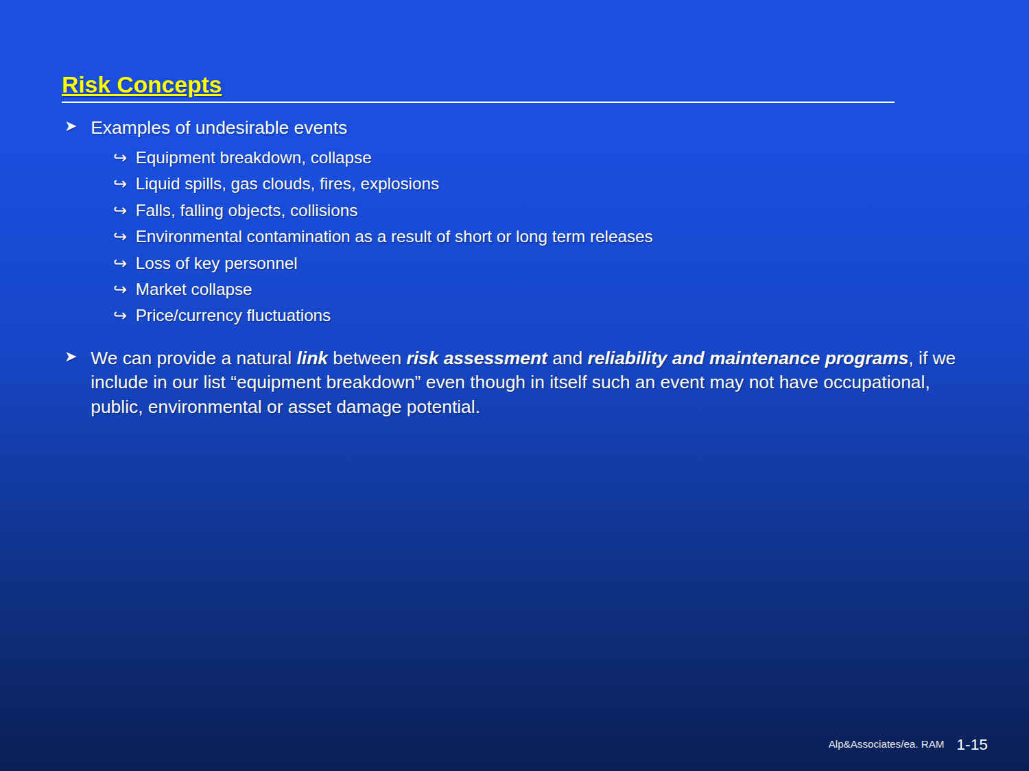Risk Concepts
Examples of undesirable events
Equipment breakdown, collapse
Liquid spills, gas clouds, fires, explosions
Falls, falling objects, collisions
Environmental contamination as a result of short or long term releases
Loss of key personnel
Market collapse
Price/currency fluctuations
We can provide a natural link between risk assessment and reliability and maintenance programs, if we include in our list “equipment breakdown” even though in itself such an event may not have occupational, public, environmental or asset damage potential.
Alp&Associates/ea. RAM 1-15